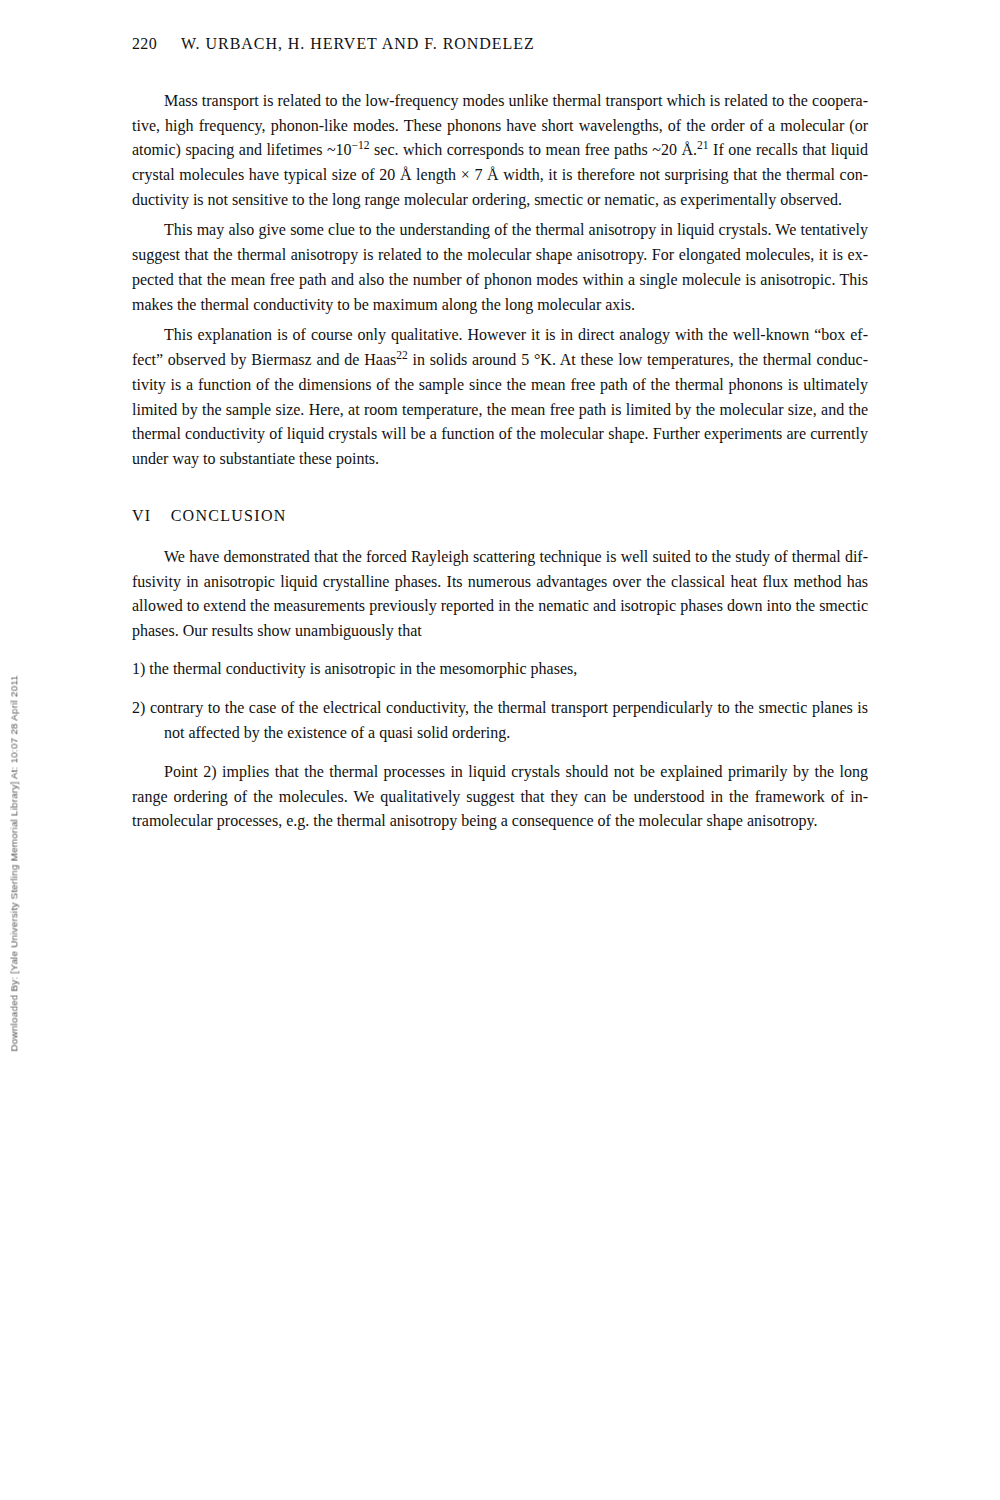Downloaded By: [Yale University Sterling Memorial Library] At: 10:07 28 April 2011
220 W. URBACH, H. HERVET AND F. RONDELEZ
Mass transport is related to the low-frequency modes unlike thermal transport which is related to the cooperative, high frequency, phonon-like modes. These phonons have short wavelengths, of the order of a molecular (or atomic) spacing and lifetimes ~10−12 sec. which corresponds to mean free paths ~20 Å.21 If one recalls that liquid crystal molecules have typical size of 20 Å length × 7 Å width, it is therefore not surprising that the thermal conductivity is not sensitive to the long range molecular ordering, smectic or nematic, as experimentally observed.
This may also give some clue to the understanding of the thermal anisotropy in liquid crystals. We tentatively suggest that the thermal anisotropy is related to the molecular shape anisotropy. For elongated molecules, it is expected that the mean free path and also the number of phonon modes within a single molecule is anisotropic. This makes the thermal conductivity to be maximum along the long molecular axis.
This explanation is of course only qualitative. However it is in direct analogy with the well-known “box effect” observed by Biermasz and de Haas22 in solids around 5 °K. At these low temperatures, the thermal conductivity is a function of the dimensions of the sample since the mean free path of the thermal phonons is ultimately limited by the sample size. Here, at room temperature, the mean free path is limited by the molecular size, and the thermal conductivity of liquid crystals will be a function of the molecular shape. Further experiments are currently under way to substantiate these points.
VICONCLUSION
We have demonstrated that the forced Rayleigh scattering technique is well suited to the study of thermal diffusivity in anisotropic liquid crystalline phases. Its numerous advantages over the classical heat flux method has allowed to extend the measurements previously reported in the nematic and isotropic phases down into the smectic phases. Our results show unambiguously that
the thermal conductivity is anisotropic in the mesomorphic phases,
contrary to the case of the electrical conductivity, the thermal transport perpendicularly to the smectic planes is not affected by the existence of a quasi solid ordering.
Point 2) implies that the thermal processes in liquid crystals should not be explained primarily by the long range ordering of the molecules. We qualitatively suggest that they can be understood in the framework of intramolecular processes, e.g. the thermal anisotropy being a consequence of the molecular shape anisotropy.